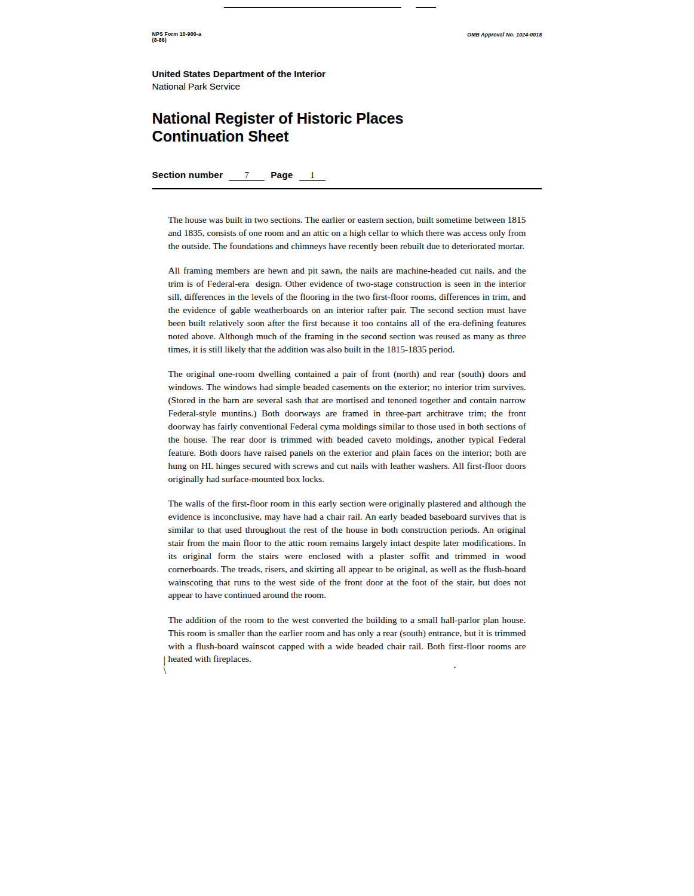NPS Form 10-900-a
(8-86) OMB Approval No. 1024-0018
United States Department of the Interior
National Park Service
National Register of Historic Places
Continuation Sheet
Section number 7 Page 1
The house was built in two sections. The earlier or eastern section, built sometime between 1815 and 1835, consists of one room and an attic on a high cellar to which there was access only from the outside. The foundations and chimneys have recently been rebuilt due to deteriorated mortar.
All framing members are hewn and pit sawn, the nails are machine-headed cut nails, and the trim is of Federal-era design. Other evidence of two-stage construction is seen in the interior sill, differences in the levels of the flooring in the two first-floor rooms, differences in trim, and the evidence of gable weatherboards on an interior rafter pair. The second section must have been built relatively soon after the first because it too contains all of the era-defining features noted above. Although much of the framing in the second section was reused as many as three times, it is still likely that the addition was also built in the 1815-1835 period.
The original one-room dwelling contained a pair of front (north) and rear (south) doors and windows. The windows had simple beaded casements on the exterior; no interior trim survives. (Stored in the barn are several sash that are mortised and tenoned together and contain narrow Federal-style muntins.) Both doorways are framed in three-part architrave trim; the front doorway has fairly conventional Federal cyma moldings similar to those used in both sections of the house. The rear door is trimmed with beaded caveto moldings, another typical Federal feature. Both doors have raised panels on the exterior and plain faces on the interior; both are hung on HL hinges secured with screws and cut nails with leather washers. All first-floor doors originally had surface-mounted box locks.
The walls of the first-floor room in this early section were originally plastered and although the evidence is inconclusive, may have had a chair rail. An early beaded baseboard survives that is similar to that used throughout the rest of the house in both construction periods. An original stair from the main floor to the attic room remains largely intact despite later modifications. In its original form the stairs were enclosed with a plaster soffit and trimmed in wood cornerboards. The treads, risers, and skirting all appear to be original, as well as the flush-board wainscoting that runs to the west side of the front door at the foot of the stair, but does not appear to have continued around the room.
The addition of the room to the west converted the building to a small hall-parlor plan house. This room is smaller than the earlier room and has only a rear (south) entrance, but it is trimmed with a flush-board wainscot capped with a wide beaded chair rail. Both first-floor rooms are heated with fireplaces.
| \
.